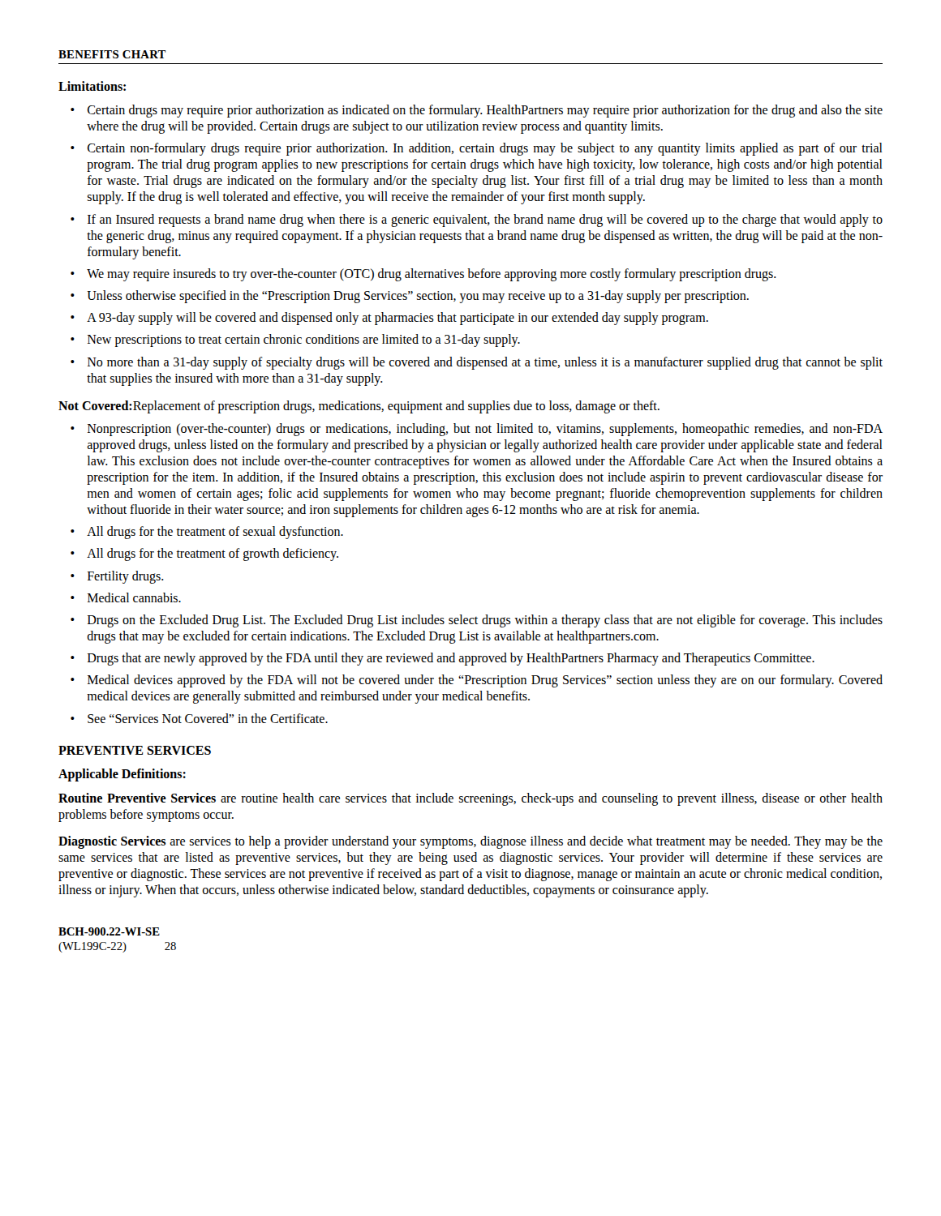BENEFITS CHART
Limitations:
Certain drugs may require prior authorization as indicated on the formulary. HealthPartners may require prior authorization for the drug and also the site where the drug will be provided. Certain drugs are subject to our utilization review process and quantity limits.
Certain non-formulary drugs require prior authorization. In addition, certain drugs may be subject to any quantity limits applied as part of our trial program. The trial drug program applies to new prescriptions for certain drugs which have high toxicity, low tolerance, high costs and/or high potential for waste. Trial drugs are indicated on the formulary and/or the specialty drug list. Your first fill of a trial drug may be limited to less than a month supply. If the drug is well tolerated and effective, you will receive the remainder of your first month supply.
If an Insured requests a brand name drug when there is a generic equivalent, the brand name drug will be covered up to the charge that would apply to the generic drug, minus any required copayment. If a physician requests that a brand name drug be dispensed as written, the drug will be paid at the non-formulary benefit.
We may require insureds to try over-the-counter (OTC) drug alternatives before approving more costly formulary prescription drugs.
Unless otherwise specified in the “Prescription Drug Services” section, you may receive up to a 31-day supply per prescription.
A 93-day supply will be covered and dispensed only at pharmacies that participate in our extended day supply program.
New prescriptions to treat certain chronic conditions are limited to a 31-day supply.
No more than a 31-day supply of specialty drugs will be covered and dispensed at a time, unless it is a manufacturer supplied drug that cannot be split that supplies the insured with more than a 31-day supply.
Not Covered: Replacement of prescription drugs, medications, equipment and supplies due to loss, damage or theft.
Nonprescription (over-the-counter) drugs or medications, including, but not limited to, vitamins, supplements, homeopathic remedies, and non-FDA approved drugs, unless listed on the formulary and prescribed by a physician or legally authorized health care provider under applicable state and federal law. This exclusion does not include over-the-counter contraceptives for women as allowed under the Affordable Care Act when the Insured obtains a prescription for the item. In addition, if the Insured obtains a prescription, this exclusion does not include aspirin to prevent cardiovascular disease for men and women of certain ages; folic acid supplements for women who may become pregnant; fluoride chemoprevention supplements for children without fluoride in their water source; and iron supplements for children ages 6-12 months who are at risk for anemia.
All drugs for the treatment of sexual dysfunction.
All drugs for the treatment of growth deficiency.
Fertility drugs.
Medical cannabis.
Drugs on the Excluded Drug List. The Excluded Drug List includes select drugs within a therapy class that are not eligible for coverage. This includes drugs that may be excluded for certain indications. The Excluded Drug List is available at healthpartners.com.
Drugs that are newly approved by the FDA until they are reviewed and approved by HealthPartners Pharmacy and Therapeutics Committee.
Medical devices approved by the FDA will not be covered under the “Prescription Drug Services” section unless they are on our formulary. Covered medical devices are generally submitted and reimbursed under your medical benefits.
See “Services Not Covered” in the Certificate.
PREVENTIVE SERVICES
Applicable Definitions:
Routine Preventive Services are routine health care services that include screenings, check-ups and counseling to prevent illness, disease or other health problems before symptoms occur.
Diagnostic Services are services to help a provider understand your symptoms, diagnose illness and decide what treatment may be needed. They may be the same services that are listed as preventive services, but they are being used as diagnostic services. Your provider will determine if these services are preventive or diagnostic. These services are not preventive if received as part of a visit to diagnose, manage or maintain an acute or chronic medical condition, illness or injury. When that occurs, unless otherwise indicated below, standard deductibles, copayments or coinsurance apply.
BCH-900.22-WI-SE
(WL199C-22)
28